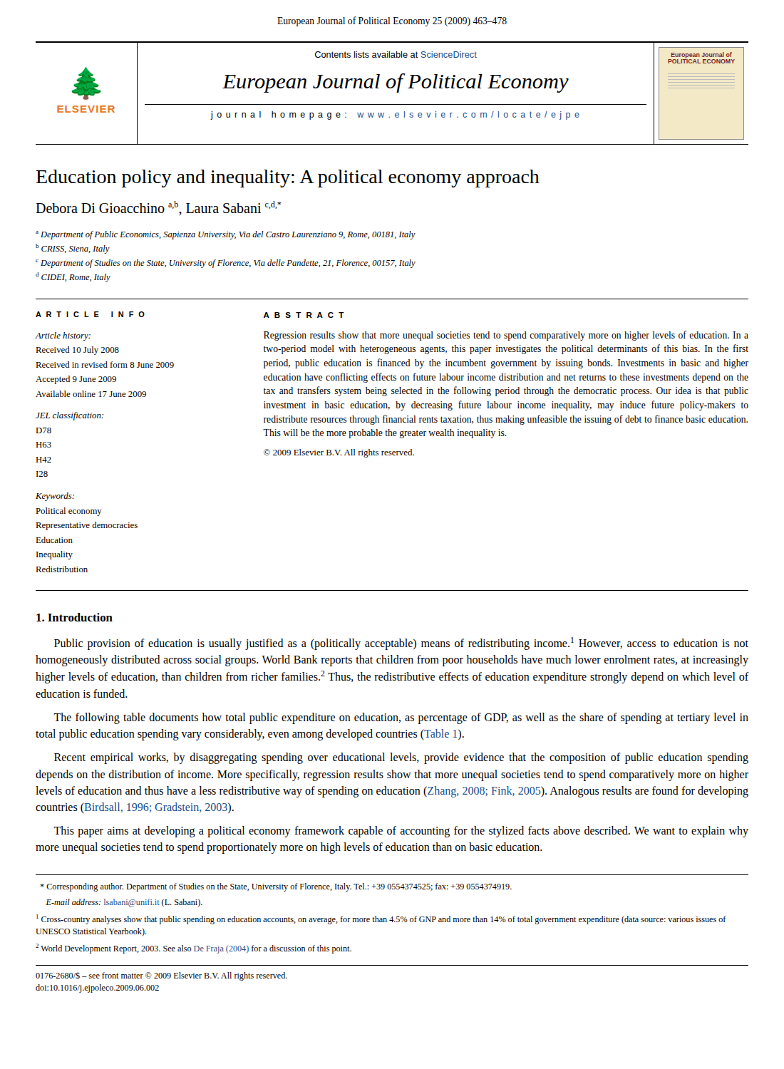European Journal of Political Economy 25 (2009) 463–478
🌲
ELSEVIER
Contents lists available at ScienceDirect
European Journal of Political Economy
j o u r n a l h o m e p a g e : w w w . e l s e v i e r . c o m / l o c a t e / e j p e
European Journal of
POLITICAL ECONOMY
Education policy and inequality: A political economy approach
Debora Di Gioacchino a,b, Laura Sabani c,d,*
a Department of Public Economics, Sapienza University, Via del Castro Laurenziano 9, Rome, 00181, Italy
b CRISS, Siena, Italy
c Department of Studies on the State, University of Florence, Via delle Pandette, 21, Florence, 00157, Italy
d CIDEI, Rome, Italy
A R T I C L E I N F O
Article history:
Received 10 July 2008
Received in revised form 8 June 2009
Accepted 9 June 2009
Available online 17 June 2009
JEL classification:
D78
H63
H42
I28
Keywords:
Political economy
Representative democracies
Education
Inequality
Redistribution
A B S T R A C T
Regression results show that more unequal societies tend to spend comparatively more on higher levels of education. In a two-period model with heterogeneous agents, this paper investigates the political determinants of this bias. In the first period, public education is financed by the incumbent government by issuing bonds. Investments in basic and higher education have conflicting effects on future labour income distribution and net returns to these investments depend on the tax and transfers system being selected in the following period through the democratic process. Our idea is that public investment in basic education, by decreasing future labour income inequality, may induce future policy-makers to redistribute resources through financial rents taxation, thus making unfeasible the issuing of debt to finance basic education. This will be the more probable the greater wealth inequality is.
© 2009 Elsevier B.V. All rights reserved.
1. Introduction
Public provision of education is usually justified as a (politically acceptable) means of redistributing income.1 However, access to education is not homogeneously distributed across social groups. World Bank reports that children from poor households have much lower enrolment rates, at increasingly higher levels of education, than children from richer families.2 Thus, the redistributive effects of education expenditure strongly depend on which level of education is funded.
The following table documents how total public expenditure on education, as percentage of GDP, as well as the share of spending at tertiary level in total public education spending vary considerably, even among developed countries (Table 1).
Recent empirical works, by disaggregating spending over educational levels, provide evidence that the composition of public education spending depends on the distribution of income. More specifically, regression results show that more unequal societies tend to spend comparatively more on higher levels of education and thus have a less redistributive way of spending on education (Zhang, 2008; Fink, 2005). Analogous results are found for developing countries (Birdsall, 1996; Gradstein, 2003).
This paper aims at developing a political economy framework capable of accounting for the stylized facts above described. We want to explain why more unequal societies tend to spend proportionately more on high levels of education than on basic education.
* Corresponding author. Department of Studies on the State, University of Florence, Italy. Tel.: +39 0554374525; fax: +39 0554374919.
E-mail address: lsabani@unifi.it (L. Sabani).
1 Cross-country analyses show that public spending on education accounts, on average, for more than 4.5% of GNP and more than 14% of total government expenditure (data source: various issues of UNESCO Statistical Yearbook).
2 World Development Report, 2003. See also De Fraja (2004) for a discussion of this point.
0176-2680/$ – see front matter © 2009 Elsevier B.V. All rights reserved.
doi:10.1016/j.ejpoleco.2009.06.002